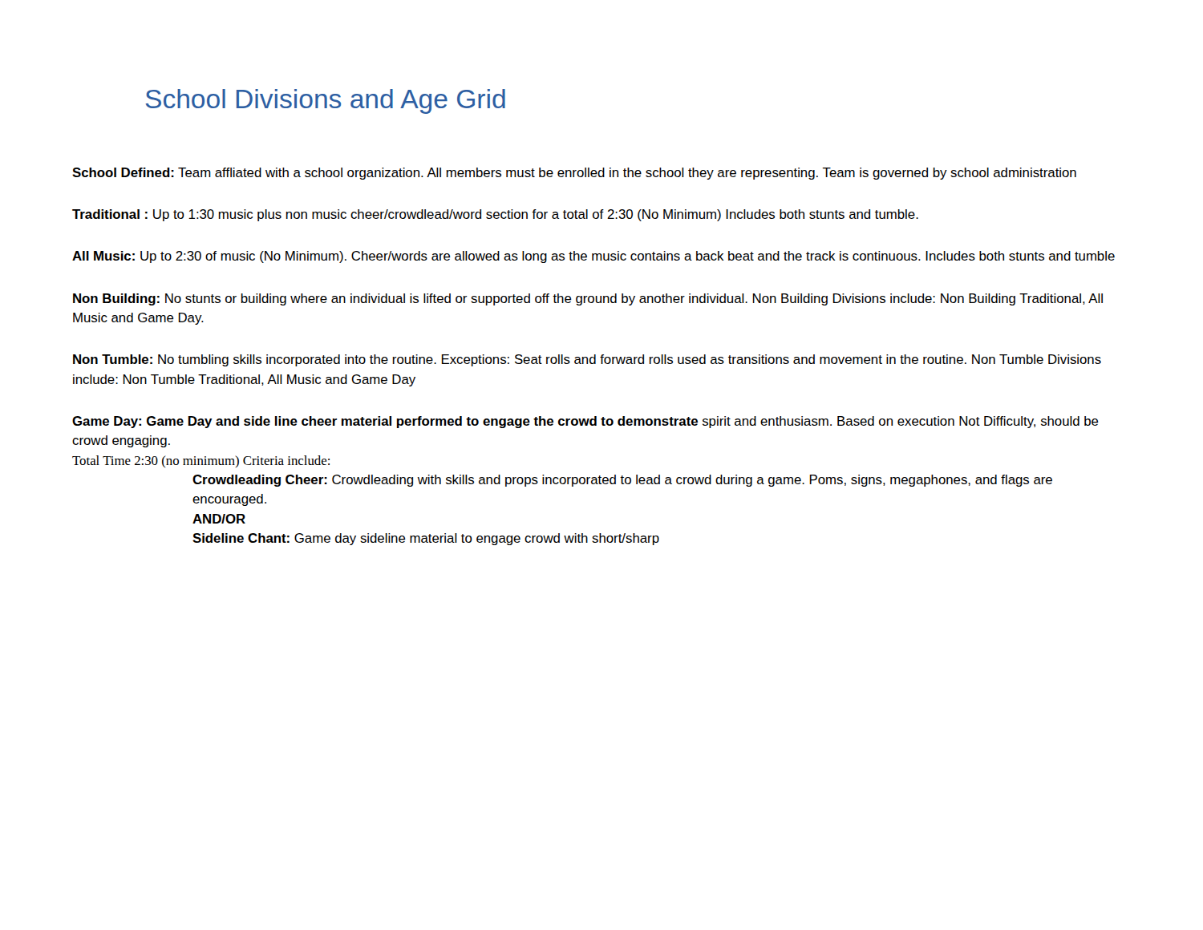School Divisions and Age Grid
School Defined: Team affliated with a school organization. All members must be enrolled in the school they are representing. Team is governed by school administration
Traditional : Up to 1:30 music plus non music cheer/crowdlead/word section for a total of 2:30 (No Minimum) Includes both stunts and tumble.
All Music: Up to 2:30 of music (No Minimum). Cheer/words are allowed as long as the music contains a back beat and the track is continuous. Includes both stunts and tumble
Non Building: No stunts or building where an individual is lifted or supported off the ground by another individual. Non Building Divisions include: Non Building Traditional, All Music and Game Day.
Non Tumble: No tumbling skills incorporated into the routine. Exceptions: Seat rolls and forward rolls used as transitions and movement in the routine. Non Tumble Divisions include: Non Tumble Traditional, All Music and Game Day
Game Day: Game Day and side line cheer material performed to engage the crowd to demonstrate spirit and enthusiasm. Based on execution Not Difficulty, should be crowd engaging.
Total Time 2:30 (no minimum) Criteria include:
Crowdleading Cheer: Crowdleading with skills and props incorporated to lead a crowd during a game. Poms, signs, megaphones, and flags are encouraged.
AND/OR
Sideline Chant: Game day sideline material to engage crowd with short/sharp